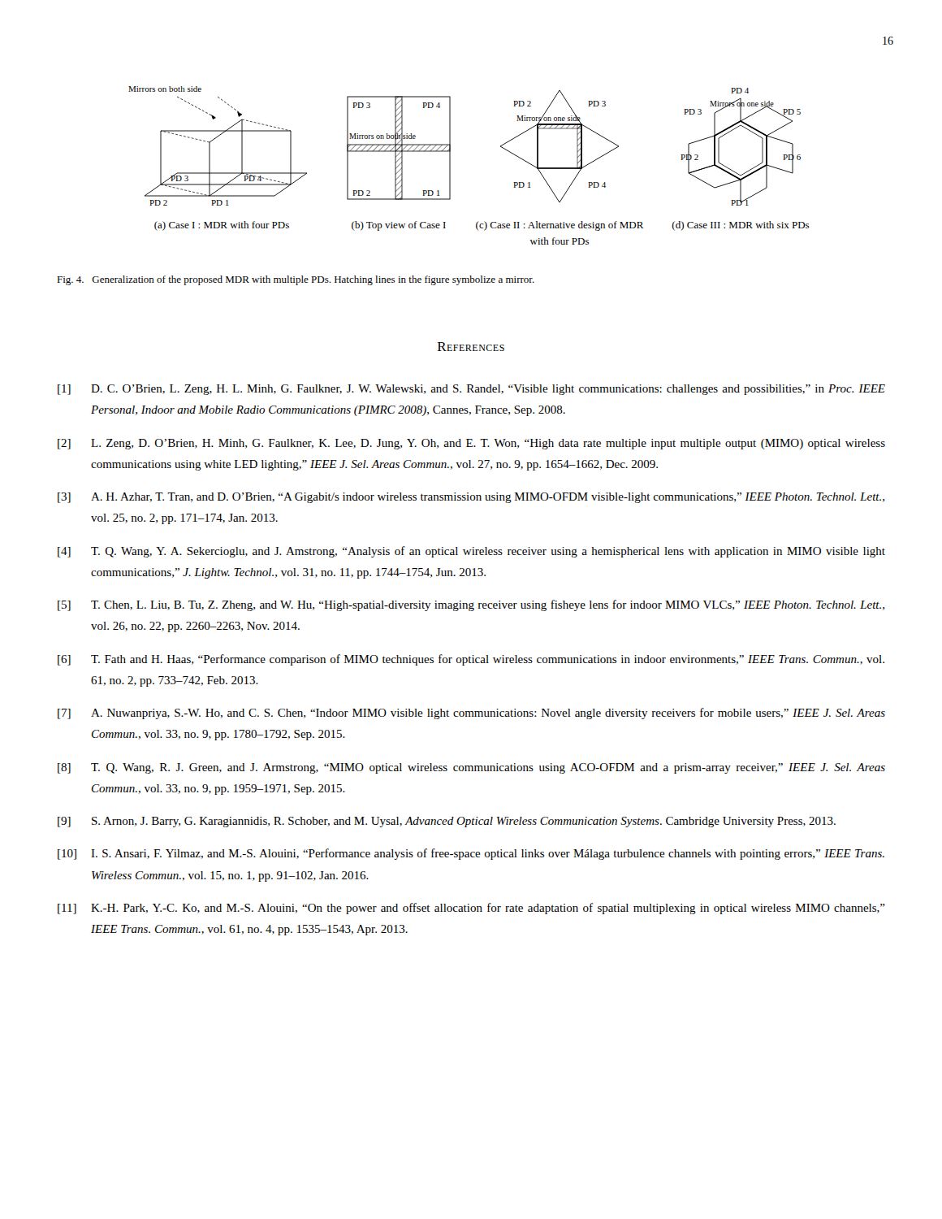16
Mirrors on both side
PD 3 PD 4 PD 2 PD 1
PD 3 PD 4 PD 2 PD 1 Mirrors on both side
PD 2 PD 3 PD 1 PD 4 Mirrors on one side
PD 4 PD 3 PD 5 PD 2 PD 6 PD 1 Mirrors on one side
(a) Case I : MDR with four PDs
(b) Top view of Case I
(c) Case II : Alternative design of MDR with four PDs
(d) Case III : MDR with six PDs
Fig. 4. Generalization of the proposed MDR with multiple PDs. Hatching lines in the figure symbolize a mirror.
References
D. C. O’Brien, L. Zeng, H. L. Minh, G. Faulkner, J. W. Walewski, and S. Randel, “Visible light communications: challenges and possibilities,” in Proc. IEEE Personal, Indoor and Mobile Radio Communications (PIMRC 2008), Cannes, France, Sep. 2008.
L. Zeng, D. O’Brien, H. Minh, G. Faulkner, K. Lee, D. Jung, Y. Oh, and E. T. Won, “High data rate multiple input multiple output (MIMO) optical wireless communications using white LED lighting,” IEEE J. Sel. Areas Commun., vol. 27, no. 9, pp. 1654–1662, Dec. 2009.
A. H. Azhar, T. Tran, and D. O’Brien, “A Gigabit/s indoor wireless transmission using MIMO-OFDM visible-light communications,” IEEE Photon. Technol. Lett., vol. 25, no. 2, pp. 171–174, Jan. 2013.
T. Q. Wang, Y. A. Sekercioglu, and J. Amstrong, “Analysis of an optical wireless receiver using a hemispherical lens with application in MIMO visible light communications,” J. Lightw. Technol., vol. 31, no. 11, pp. 1744–1754, Jun. 2013.
T. Chen, L. Liu, B. Tu, Z. Zheng, and W. Hu, “High-spatial-diversity imaging receiver using fisheye lens for indoor MIMO VLCs,” IEEE Photon. Technol. Lett., vol. 26, no. 22, pp. 2260–2263, Nov. 2014.
T. Fath and H. Haas, “Performance comparison of MIMO techniques for optical wireless communications in indoor environments,” IEEE Trans. Commun., vol. 61, no. 2, pp. 733–742, Feb. 2013.
A. Nuwanpriya, S.-W. Ho, and C. S. Chen, “Indoor MIMO visible light communications: Novel angle diversity receivers for mobile users,” IEEE J. Sel. Areas Commun., vol. 33, no. 9, pp. 1780–1792, Sep. 2015.
T. Q. Wang, R. J. Green, and J. Armstrong, “MIMO optical wireless communications using ACO-OFDM and a prism-array receiver,” IEEE J. Sel. Areas Commun., vol. 33, no. 9, pp. 1959–1971, Sep. 2015.
S. Arnon, J. Barry, G. Karagiannidis, R. Schober, and M. Uysal, Advanced Optical Wireless Communication Systems. Cambridge University Press, 2013.
I. S. Ansari, F. Yilmaz, and M.-S. Alouini, “Performance analysis of free-space optical links over Málaga turbulence channels with pointing errors,” IEEE Trans. Wireless Commun., vol. 15, no. 1, pp. 91–102, Jan. 2016.
K.-H. Park, Y.-C. Ko, and M.-S. Alouini, “On the power and offset allocation for rate adaptation of spatial multiplexing in optical wireless MIMO channels,” IEEE Trans. Commun., vol. 61, no. 4, pp. 1535–1543, Apr. 2013.